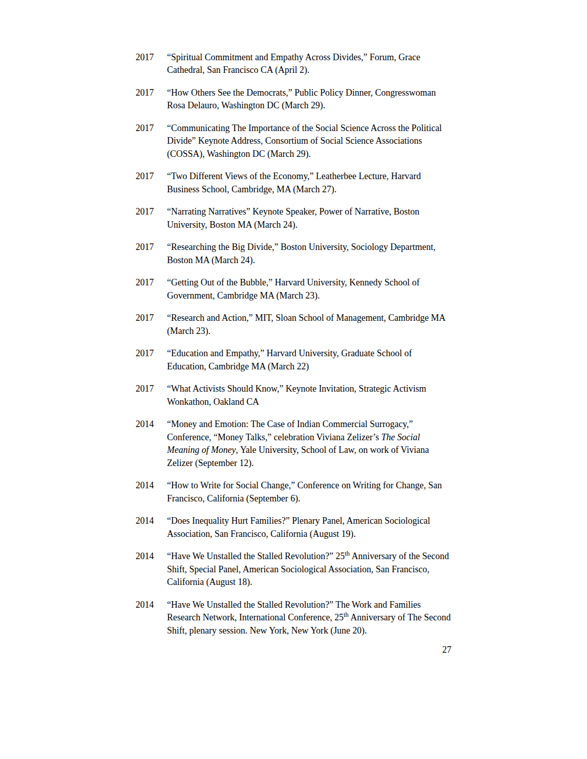2017 “Spiritual Commitment and Empathy Across Divides,” Forum, Grace Cathedral, San Francisco CA (April 2).
2017 “How Others See the Democrats,” Public Policy Dinner, Congresswoman Rosa Delauro, Washington DC (March 29).
2017 “Communicating The Importance of the Social Science Across the Political Divide” Keynote Address, Consortium of Social Science Associations (COSSA), Washington DC (March 29).
2017 “Two Different Views of the Economy,” Leatherbee Lecture, Harvard Business School, Cambridge, MA (March 27).
2017 “Narrating Narratives” Keynote Speaker, Power of Narrative, Boston University, Boston MA (March 24).
2017 “Researching the Big Divide,” Boston University, Sociology Department, Boston MA (March 24).
2017 “Getting Out of the Bubble,” Harvard University, Kennedy School of Government, Cambridge MA (March 23).
2017 “Research and Action,” MIT, Sloan School of Management, Cambridge MA (March 23).
2017 “Education and Empathy,” Harvard University, Graduate School of Education, Cambridge MA (March 22)
2017 “What Activists Should Know,” Keynote Invitation, Strategic Activism Wonkathon, Oakland CA
2014 “Money and Emotion: The Case of Indian Commercial Surrogacy,” Conference, “Money Talks,” celebration Viviana Zelizer’s The Social Meaning of Money, Yale University, School of Law, on work of Viviana Zelizer (September 12).
2014 “How to Write for Social Change,” Conference on Writing for Change, San Francisco, California (September 6).
2014 “Does Inequality Hurt Families?” Plenary Panel, American Sociological Association, San Francisco, California (August 19).
2014 “Have We Unstalled the Stalled Revolution?” 25th Anniversary of the Second Shift, Special Panel, American Sociological Association, San Francisco, California (August 18).
2014 “Have We Unstalled the Stalled Revolution?” The Work and Families Research Network, International Conference, 25th Anniversary of The Second Shift, plenary session. New York, New York (June 20).
27